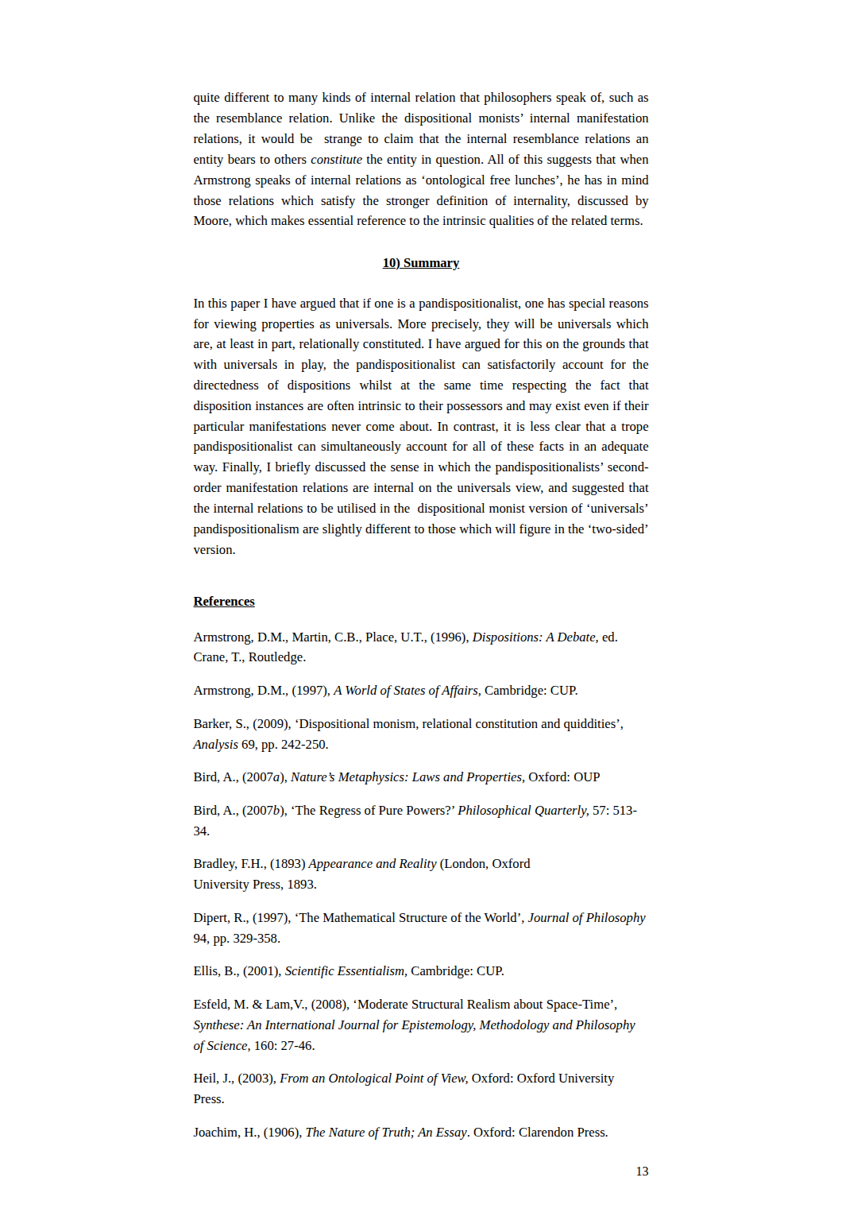quite different to many kinds of internal relation that philosophers speak of, such as the resemblance relation. Unlike the dispositional monists’ internal manifestation relations, it would be strange to claim that the internal resemblance relations an entity bears to others constitute the entity in question. All of this suggests that when Armstrong speaks of internal relations as ‘ontological free lunches’, he has in mind those relations which satisfy the stronger definition of internality, discussed by Moore, which makes essential reference to the intrinsic qualities of the related terms.
10) Summary
In this paper I have argued that if one is a pandispositionalist, one has special reasons for viewing properties as universals. More precisely, they will be universals which are, at least in part, relationally constituted. I have argued for this on the grounds that with universals in play, the pandispositionalist can satisfactorily account for the directedness of dispositions whilst at the same time respecting the fact that disposition instances are often intrinsic to their possessors and may exist even if their particular manifestations never come about. In contrast, it is less clear that a trope pandispositionalist can simultaneously account for all of these facts in an adequate way. Finally, I briefly discussed the sense in which the pandispositionalists’ second-order manifestation relations are internal on the universals view, and suggested that the internal relations to be utilised in the dispositional monist version of ‘universals’ pandispositionalism are slightly different to those which will figure in the ‘two-sided’ version.
References
Armstrong, D.M., Martin, C.B., Place, U.T., (1996), Dispositions: A Debate, ed. Crane, T., Routledge.
Armstrong, D.M., (1997), A World of States of Affairs, Cambridge: CUP.
Barker, S., (2009), ‘Dispositional monism, relational constitution and quiddities’, Analysis 69, pp. 242-250.
Bird, A., (2007a), Nature’s Metaphysics: Laws and Properties, Oxford: OUP
Bird, A., (2007b), ‘The Regress of Pure Powers?’ Philosophical Quarterly, 57: 513-34.
Bradley, F.H., (1893) Appearance and Reality (London, Oxford
University Press, 1893.
Dipert, R., (1997), ‘The Mathematical Structure of the World’, Journal of Philosophy 94, pp. 329-358.
Ellis, B., (2001), Scientific Essentialism, Cambridge: CUP.
Esfeld, M. & Lam,V., (2008), ‘Moderate Structural Realism about Space-Time’, Synthese: An International Journal for Epistemology, Methodology and Philosophy of Science, 160: 27-46.
Heil, J., (2003), From an Ontological Point of View, Oxford: Oxford University Press.
Joachim, H., (1906), The Nature of Truth; An Essay. Oxford: Clarendon Press.
13